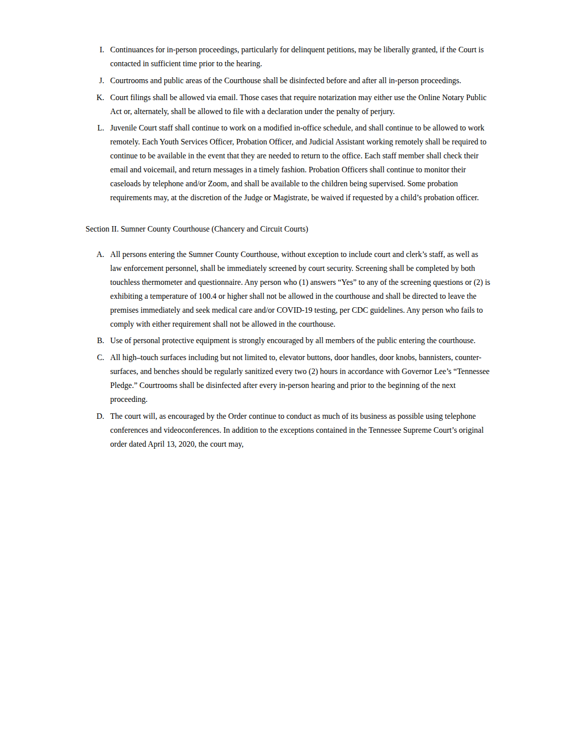Continuances for in-person proceedings, particularly for delinquent petitions, may be liberally granted, if the Court is contacted in sufficient time prior to the hearing.
Courtrooms and public areas of the Courthouse shall be disinfected before and after all in-person proceedings.
Court filings shall be allowed via email. Those cases that require notarization may either use the Online Notary Public Act or, alternately, shall be allowed to file with a declaration under the penalty of perjury.
Juvenile Court staff shall continue to work on a modified in-office schedule, and shall continue to be allowed to work remotely. Each Youth Services Officer, Probation Officer, and Judicial Assistant working remotely shall be required to continue to be available in the event that they are needed to return to the office. Each staff member shall check their email and voicemail, and return messages in a timely fashion. Probation Officers shall continue to monitor their caseloads by telephone and/or Zoom, and shall be available to the children being supervised. Some probation requirements may, at the discretion of the Judge or Magistrate, be waived if requested by a child’s probation officer.
Section II. Sumner County Courthouse (Chancery and Circuit Courts)
All persons entering the Sumner County Courthouse, without exception to include court and clerk’s staff, as well as law enforcement personnel, shall be immediately screened by court security. Screening shall be completed by both touchless thermometer and questionnaire. Any person who (1) answers “Yes” to any of the screening questions or (2) is exhibiting a temperature of 100.4 or higher shall not be allowed in the courthouse and shall be directed to leave the premises immediately and seek medical care and/or COVID-19 testing, per CDC guidelines. Any person who fails to comply with either requirement shall not be allowed in the courthouse.
Use of personal protective equipment is strongly encouraged by all members of the public entering the courthouse.
All high–touch surfaces including but not limited to, elevator buttons, door handles, door knobs, bannisters, counter-surfaces, and benches should be regularly sanitized every two (2) hours in accordance with Governor Lee’s “Tennessee Pledge.” Courtrooms shall be disinfected after every in-person hearing and prior to the beginning of the next proceeding.
The court will, as encouraged by the Order continue to conduct as much of its business as possible using telephone conferences and videoconferences. In addition to the exceptions contained in the Tennessee Supreme Court’s original order dated April 13, 2020, the court may,